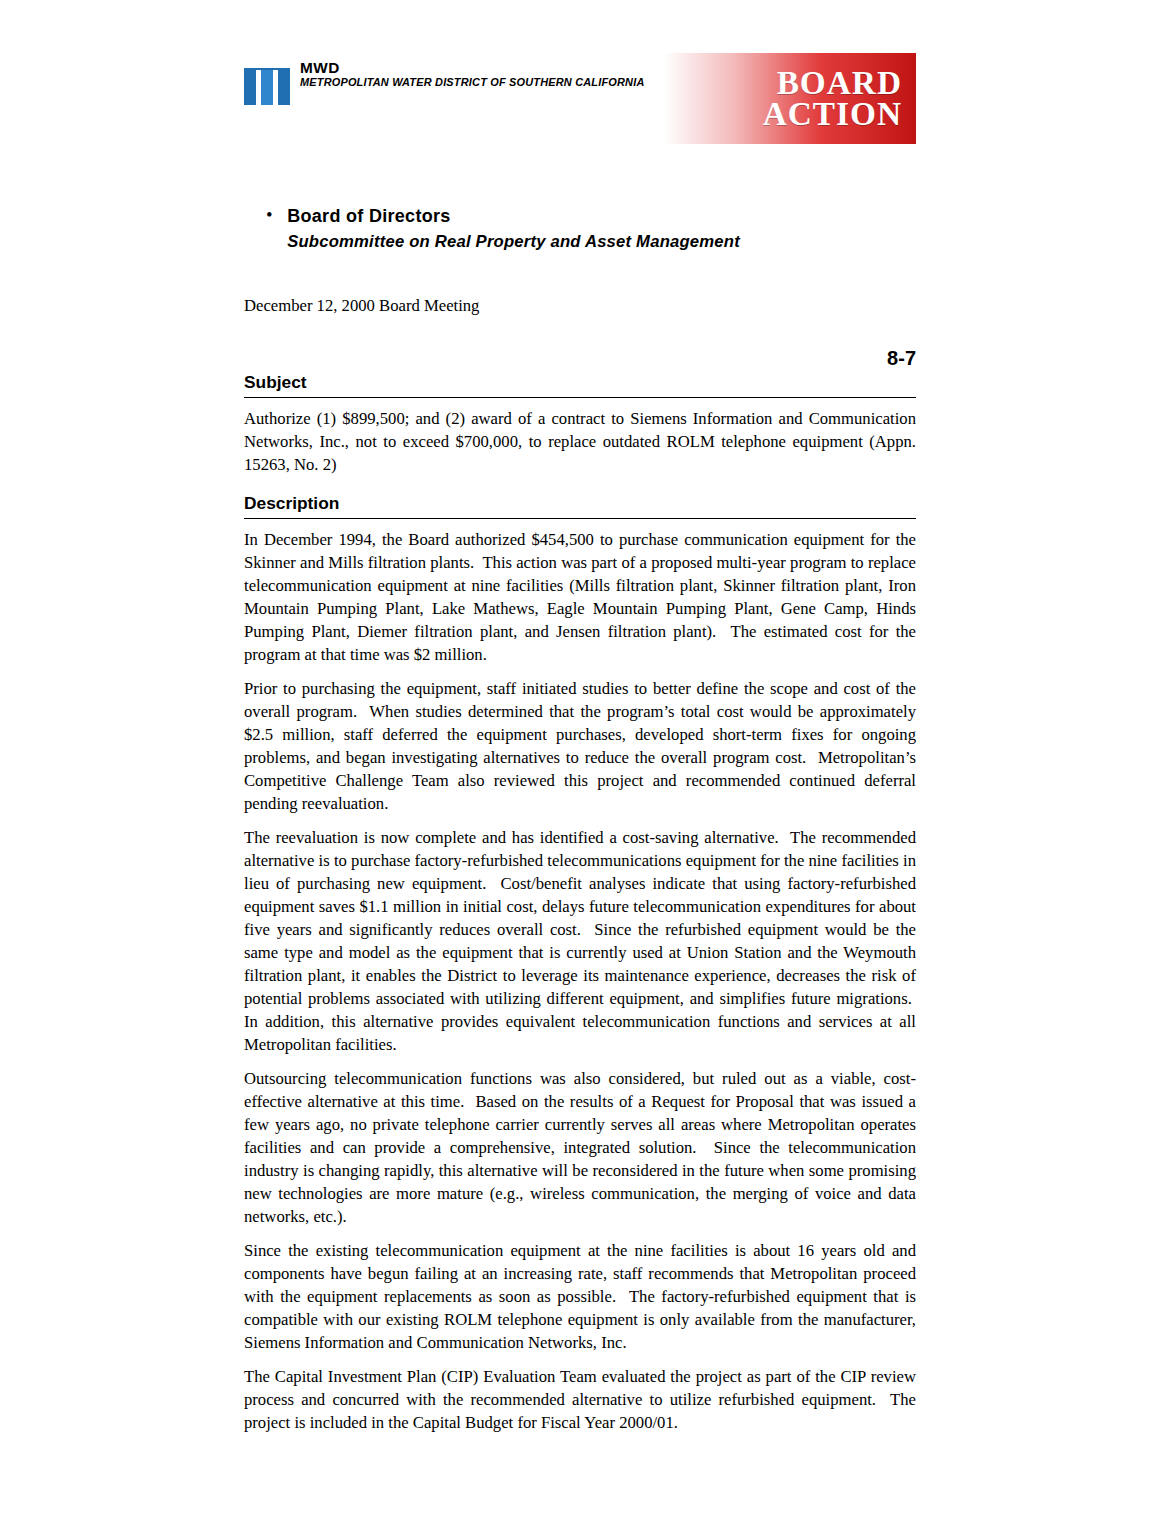MWD
METROPOLITAN WATER DISTRICT OF SOUTHERN CALIFORNIA
BOARD ACTION
Board of Directors
Subcommittee on Real Property and Asset Management
December 12, 2000 Board Meeting
8-7
Subject
Authorize (1) $899,500; and (2) award of a contract to Siemens Information and Communication Networks, Inc., not to exceed $700,000, to replace outdated ROLM telephone equipment (Appn. 15263, No. 2)
Description
In December 1994, the Board authorized $454,500 to purchase communication equipment for the Skinner and Mills filtration plants. This action was part of a proposed multi-year program to replace telecommunication equipment at nine facilities (Mills filtration plant, Skinner filtration plant, Iron Mountain Pumping Plant, Lake Mathews, Eagle Mountain Pumping Plant, Gene Camp, Hinds Pumping Plant, Diemer filtration plant, and Jensen filtration plant). The estimated cost for the program at that time was $2 million.
Prior to purchasing the equipment, staff initiated studies to better define the scope and cost of the overall program. When studies determined that the program’s total cost would be approximately $2.5 million, staff deferred the equipment purchases, developed short-term fixes for ongoing problems, and began investigating alternatives to reduce the overall program cost. Metropolitan’s Competitive Challenge Team also reviewed this project and recommended continued deferral pending reevaluation.
The reevaluation is now complete and has identified a cost-saving alternative. The recommended alternative is to purchase factory-refurbished telecommunications equipment for the nine facilities in lieu of purchasing new equipment. Cost/benefit analyses indicate that using factory-refurbished equipment saves $1.1 million in initial cost, delays future telecommunication expenditures for about five years and significantly reduces overall cost. Since the refurbished equipment would be the same type and model as the equipment that is currently used at Union Station and the Weymouth filtration plant, it enables the District to leverage its maintenance experience, decreases the risk of potential problems associated with utilizing different equipment, and simplifies future migrations. In addition, this alternative provides equivalent telecommunication functions and services at all Metropolitan facilities.
Outsourcing telecommunication functions was also considered, but ruled out as a viable, cost-effective alternative at this time. Based on the results of a Request for Proposal that was issued a few years ago, no private telephone carrier currently serves all areas where Metropolitan operates facilities and can provide a comprehensive, integrated solution. Since the telecommunication industry is changing rapidly, this alternative will be reconsidered in the future when some promising new technologies are more mature (e.g., wireless communication, the merging of voice and data networks, etc.).
Since the existing telecommunication equipment at the nine facilities is about 16 years old and components have begun failing at an increasing rate, staff recommends that Metropolitan proceed with the equipment replacements as soon as possible. The factory-refurbished equipment that is compatible with our existing ROLM telephone equipment is only available from the manufacturer, Siemens Information and Communication Networks, Inc.
The Capital Investment Plan (CIP) Evaluation Team evaluated the project as part of the CIP review process and concurred with the recommended alternative to utilize refurbished equipment. The project is included in the Capital Budget for Fiscal Year 2000/01.